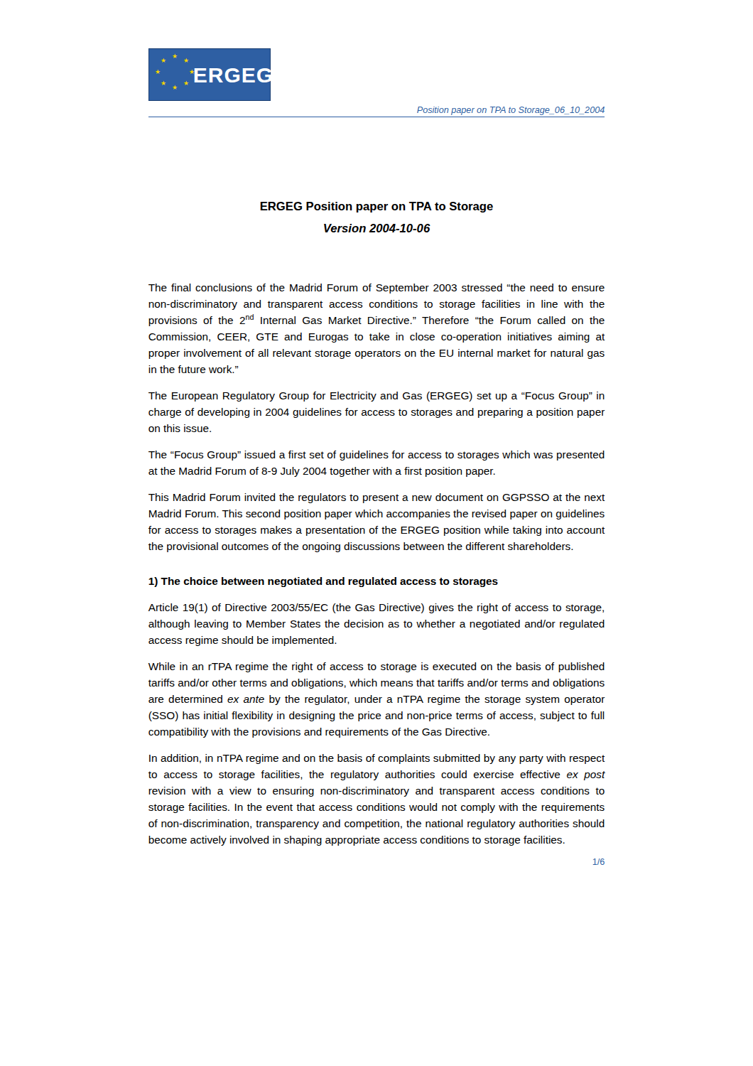★ ★ ★ ★ ★ ★ ★ ★
ERGEG
Position paper on TPA to Storage_06_10_2004
ERGEG Position paper on TPA to Storage
Version 2004-10-06
The final conclusions of the Madrid Forum of September 2003 stressed “the need to ensure non-discriminatory and transparent access conditions to storage facilities in line with the provisions of the 2nd Internal Gas Market Directive.” Therefore “the Forum called on the Commission, CEER, GTE and Eurogas to take in close co-operation initiatives aiming at proper involvement of all relevant storage operators on the EU internal market for natural gas in the future work.”
The European Regulatory Group for Electricity and Gas (ERGEG) set up a “Focus Group” in charge of developing in 2004 guidelines for access to storages and preparing a position paper on this issue.
The “Focus Group” issued a first set of guidelines for access to storages which was presented at the Madrid Forum of 8-9 July 2004 together with a first position paper.
This Madrid Forum invited the regulators to present a new document on GGPSSO at the next Madrid Forum. This second position paper which accompanies the revised paper on guidelines for access to storages makes a presentation of the ERGEG position while taking into account the provisional outcomes of the ongoing discussions between the different shareholders.
1) The choice between negotiated and regulated access to storages
Article 19(1) of Directive 2003/55/EC (the Gas Directive) gives the right of access to storage, although leaving to Member States the decision as to whether a negotiated and/or regulated access regime should be implemented.
While in an rTPA regime the right of access to storage is executed on the basis of published tariffs and/or other terms and obligations, which means that tariffs and/or terms and obligations are determined ex ante by the regulator, under a nTPA regime the storage system operator (SSO) has initial flexibility in designing the price and non-price terms of access, subject to full compatibility with the provisions and requirements of the Gas Directive.
In addition, in nTPA regime and on the basis of complaints submitted by any party with respect to access to storage facilities, the regulatory authorities could exercise effective ex post revision with a view to ensuring non-discriminatory and transparent access conditions to storage facilities. In the event that access conditions would not comply with the requirements of non-discrimination, transparency and competition, the national regulatory authorities should become actively involved in shaping appropriate access conditions to storage facilities.
1/6